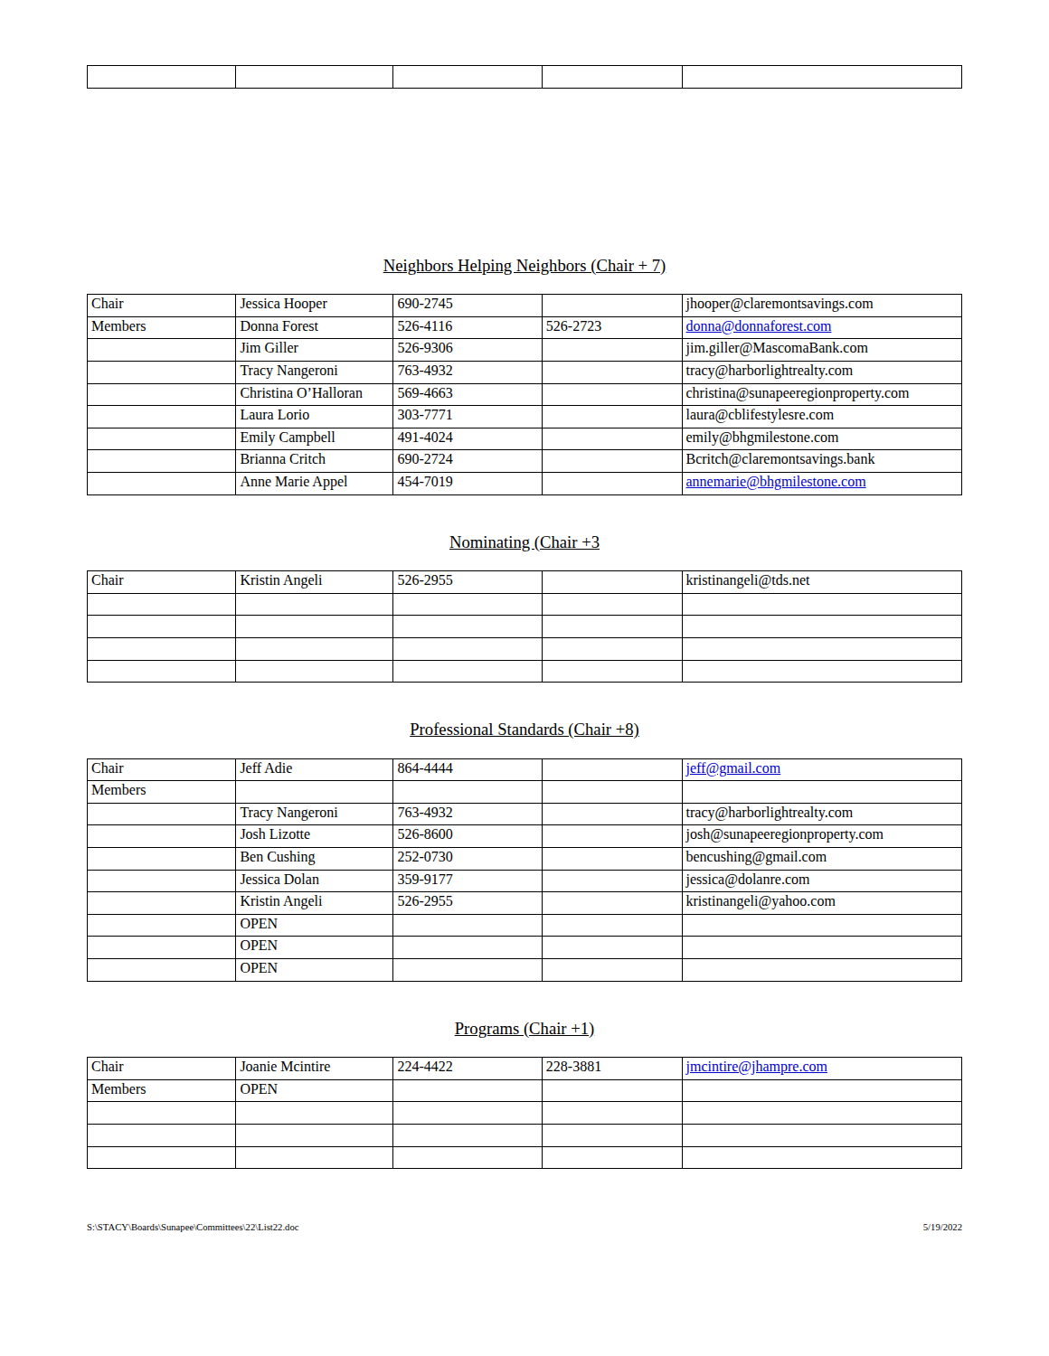Neighbors Helping Neighbors (Chair + 7)
| Chair | Jessica Hooper | 690-2745 | | jhooper@claremontsavings.com |
| Members | Donna Forest | 526-4116 | 526-2723 | donna@donnaforest.com |
| | Jim Giller | 526-9306 | | jim.giller@MascomaBank.com |
| | Tracy Nangeroni | 763-4932 | | tracy@harborlightrealty.com |
| | Christina O’Halloran | 569-4663 | | christina@sunapeeregionproperty.com |
| | Laura Lorio | 303-7771 | | laura@cblifestylesre.com |
| | Emily Campbell | 491-4024 | | emily@bhgmilestone.com |
| | Brianna Critch | 690-2724 | | Bcritch@claremontsavings.bank |
| | Anne Marie Appel | 454-7019 | | annemarie@bhgmilestone.com |
Nominating (Chair +3
| Chair | Kristin Angeli | 526-2955 | | kristinangeli@tds.net |
Professional Standards (Chair +8)
| Chair | Jeff Adie | 864-4444 | | jeff@gmail.com |
| Members | | | | |
| | Tracy Nangeroni | 763-4932 | | tracy@harborlightrealty.com |
| | Josh Lizotte | 526-8600 | | josh@sunapeeregionproperty.com |
| | Ben Cushing | 252-0730 | | bencushing@gmail.com |
| | Jessica Dolan | 359-9177 | | jessica@dolanre.com |
| | Kristin Angeli | 526-2955 | | kristinangeli@yahoo.com |
| | OPEN | | | |
| | OPEN | | | |
| | OPEN | | | |
Programs (Chair +1)
| Chair | Joanie Mcintire | 224-4422 | 228-3881 | jmcintire@jhampre.com |
| Members | OPEN | | | |
S:\STACY\Boards\Sunapee\Committees\22\List22.doc 5/19/2022